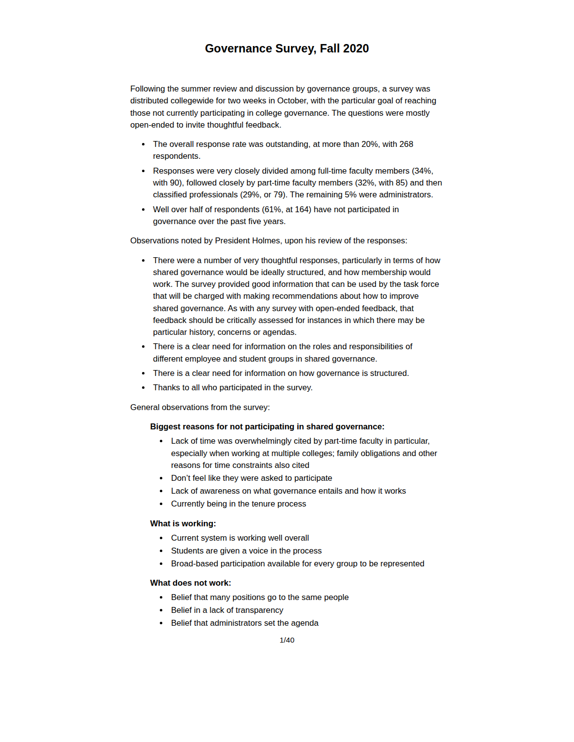Governance Survey, Fall 2020
Following the summer review and discussion by governance groups, a survey was distributed collegewide for two weeks in October, with the particular goal of reaching those not currently participating in college governance. The questions were mostly open-ended to invite thoughtful feedback.
The overall response rate was outstanding, at more than 20%, with 268 respondents.
Responses were very closely divided among full-time faculty members (34%, with 90), followed closely by part-time faculty members (32%, with 85) and then classified professionals (29%, or 79). The remaining 5% were administrators.
Well over half of respondents (61%, at 164) have not participated in governance over the past five years.
Observations noted by President Holmes, upon his review of the responses:
There were a number of very thoughtful responses, particularly in terms of how shared governance would be ideally structured, and how membership would work. The survey provided good information that can be used by the task force that will be charged with making recommendations about how to improve shared governance. As with any survey with open-ended feedback, that feedback should be critically assessed for instances in which there may be particular history, concerns or agendas.
There is a clear need for information on the roles and responsibilities of different employee and student groups in shared governance.
There is a clear need for information on how governance is structured.
Thanks to all who participated in the survey.
General observations from the survey:
Biggest reasons for not participating in shared governance:
Lack of time was overwhelmingly cited by part-time faculty in particular, especially when working at multiple colleges; family obligations and other reasons for time constraints also cited
Don’t feel like they were asked to participate
Lack of awareness on what governance entails and how it works
Currently being in the tenure process
What is working:
Current system is working well overall
Students are given a voice in the process
Broad-based participation available for every group to be represented
What does not work:
Belief that many positions go to the same people
Belief in a lack of transparency
Belief that administrators set the agenda
1/40